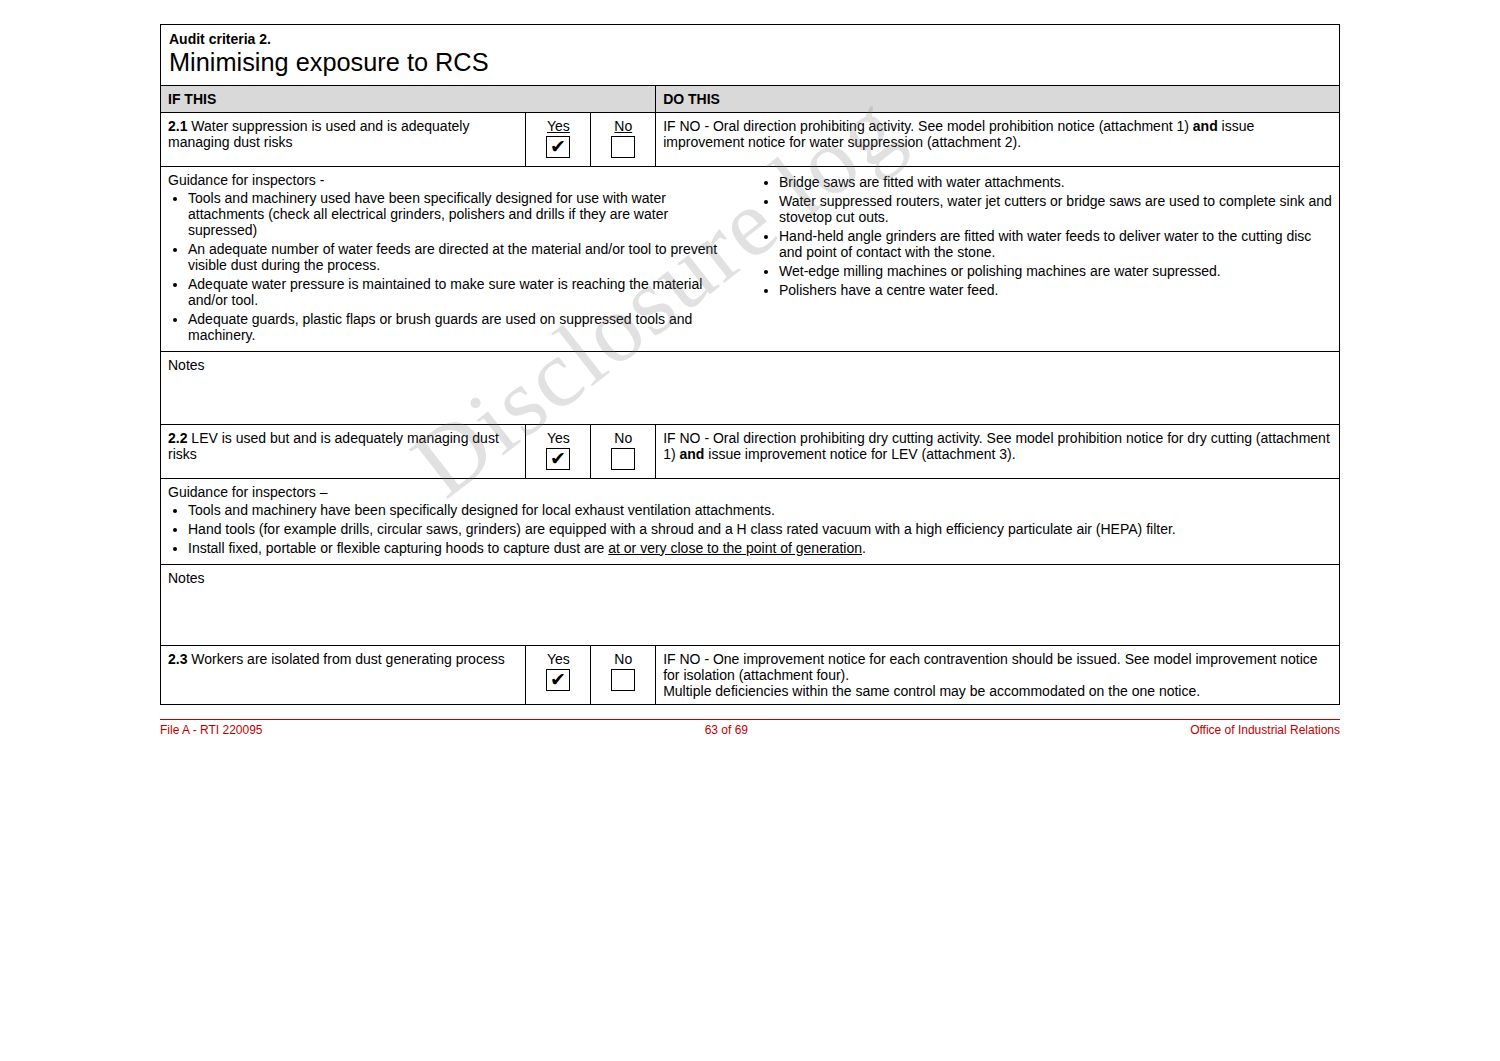Disclosure log
Audit criteria 2.
Minimising exposure to RCS
| IF THIS | DO THIS |
| 2.1 Water suppression is used and is adequately managing dust risks | Yes | No | IF NO - Oral direction prohibiting activity. See model prohibition notice (attachment 1) and issue improvement notice for water suppression (attachment 2). |
| Guidance for inspectors - Tools and machinery used have been specifically designed for use with water attachments (check all electrical grinders, polishers and drills if they are water supressed) An adequate number of water feeds are directed at the material and/or tool to prevent visible dust during the process. Adequate water pressure is maintained to make sure water is reaching the material and/or tool. Adequate guards, plastic flaps or brush guards are used on suppressed tools and machinery. Bridge saws are fitted with water attachments. Water suppressed routers, water jet cutters or bridge saws are used to complete sink and stovetop cut outs. Hand-held angle grinders are fitted with water feeds to deliver water to the cutting disc and point of contact with the stone. Wet-edge milling machines or polishing machines are water supressed. Polishers have a centre water feed. |
| Notes |
| 2.2 LEV is used but and is adequately managing dust risks | Yes | No | IF NO - Oral direction prohibiting dry cutting activity. See model prohibition notice for dry cutting (attachment 1) and issue improvement notice for LEV (attachment 3). |
| Guidance for inspectors – Tools and machinery have been specifically designed for local exhaust ventilation attachments. Hand tools (for example drills, circular saws, grinders) are equipped with a shroud and a H class rated vacuum with a high efficiency particulate air (HEPA) filter. Install fixed, portable or flexible capturing hoods to capture dust are at or very close to the point of generation . |
| Notes |
| 2.3 Workers are isolated from dust generating process | Yes | No | IF NO - One improvement notice for each contravention should be issued. See model improvement notice for isolation (attachment four). Multiple deficiencies within the same control may be accommodated on the one notice. |
File A - RTI 220095
63 of 69
Office of Industrial Relations